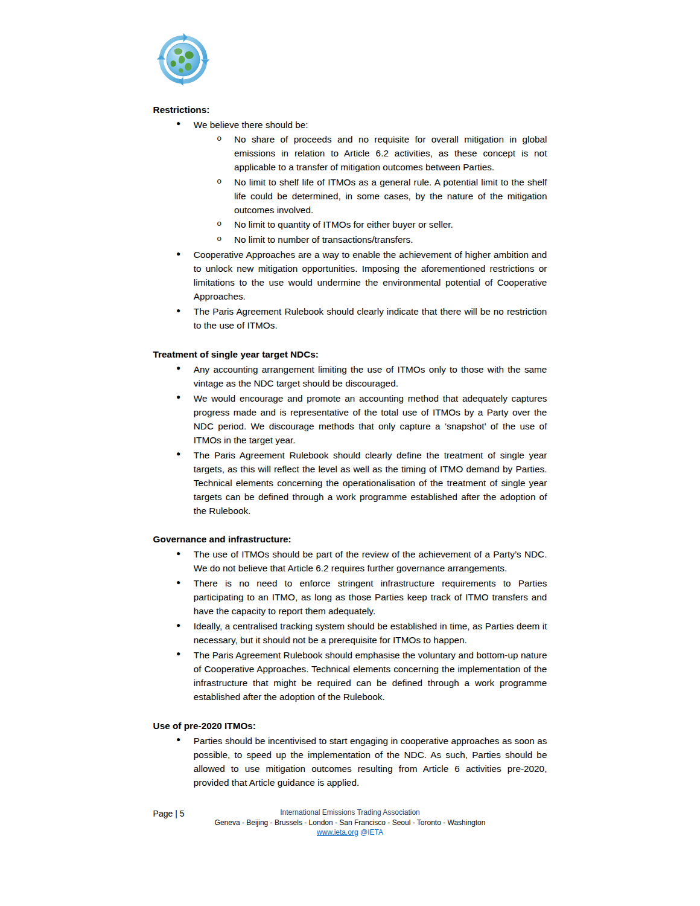Restrictions:
We believe there should be:
No share of proceeds and no requisite for overall mitigation in global emissions in relation to Article 6.2 activities, as these concept is not applicable to a transfer of mitigation outcomes between Parties.
No limit to shelf life of ITMOs as a general rule. A potential limit to the shelf life could be determined, in some cases, by the nature of the mitigation outcomes involved.
No limit to quantity of ITMOs for either buyer or seller.
No limit to number of transactions/transfers.
Cooperative Approaches are a way to enable the achievement of higher ambition and to unlock new mitigation opportunities. Imposing the aforementioned restrictions or limitations to the use would undermine the environmental potential of Cooperative Approaches.
The Paris Agreement Rulebook should clearly indicate that there will be no restriction to the use of ITMOs.
Treatment of single year target NDCs:
Any accounting arrangement limiting the use of ITMOs only to those with the same vintage as the NDC target should be discouraged.
We would encourage and promote an accounting method that adequately captures progress made and is representative of the total use of ITMOs by a Party over the NDC period. We discourage methods that only capture a ‘snapshot’ of the use of ITMOs in the target year.
The Paris Agreement Rulebook should clearly define the treatment of single year targets, as this will reflect the level as well as the timing of ITMO demand by Parties. Technical elements concerning the operationalisation of the treatment of single year targets can be defined through a work programme established after the adoption of the Rulebook.
Governance and infrastructure:
The use of ITMOs should be part of the review of the achievement of a Party’s NDC. We do not believe that Article 6.2 requires further governance arrangements.
There is no need to enforce stringent infrastructure requirements to Parties participating to an ITMO, as long as those Parties keep track of ITMO transfers and have the capacity to report them adequately.
Ideally, a centralised tracking system should be established in time, as Parties deem it necessary, but it should not be a prerequisite for ITMOs to happen.
The Paris Agreement Rulebook should emphasise the voluntary and bottom-up nature of Cooperative Approaches. Technical elements concerning the implementation of the infrastructure that might be required can be defined through a work programme established after the adoption of the Rulebook.
Use of pre-2020 ITMOs:
Parties should be incentivised to start engaging in cooperative approaches as soon as possible, to speed up the implementation of the NDC. As such, Parties should be allowed to use mitigation outcomes resulting from Article 6 activities pre-2020, provided that Article guidance is applied.
Page | 5
International Emissions Trading Association
Geneva - Beijing - Brussels - London - San Francisco - Seoul - Toronto - Washington
www.ieta.org @IETA